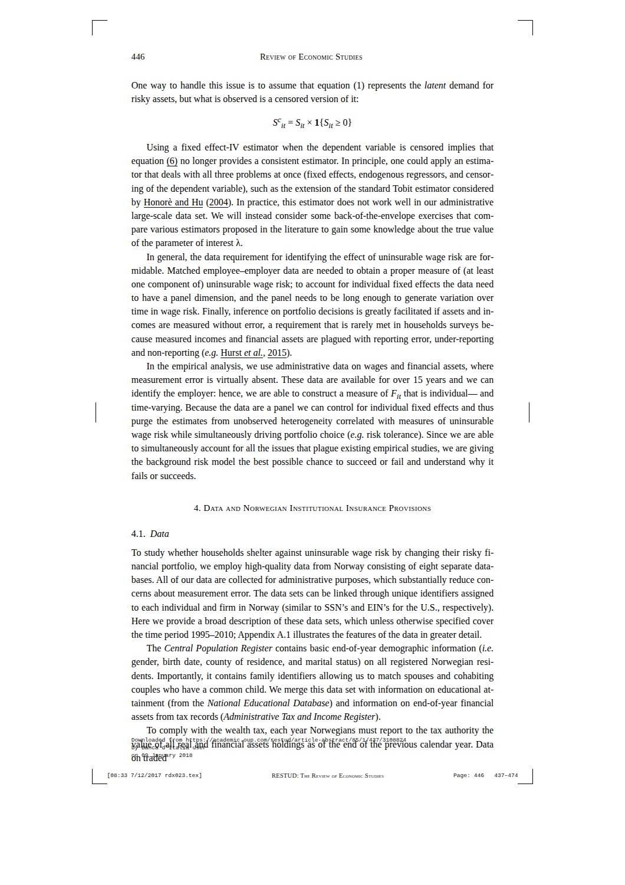446 Review of Economic Studies
One way to handle this issue is to assume that equation (1) represents the latent demand for risky assets, but what is observed is a censored version of it:
Scit = Sit × 1{Sit ≥ 0}
Using a fixed effect-IV estimator when the dependent variable is censored implies that equation (6) no longer provides a consistent estimator. In principle, one could apply an estimator that deals with all three problems at once (fixed effects, endogenous regressors, and censoring of the dependent variable), such as the extension of the standard Tobit estimator considered by Honorè and Hu (2004). In practice, this estimator does not work well in our administrative large-scale data set. We will instead consider some back-of-the-envelope exercises that compare various estimators proposed in the literature to gain some knowledge about the true value of the parameter of interest λ.
In general, the data requirement for identifying the effect of uninsurable wage risk are formidable. Matched employee–employer data are needed to obtain a proper measure of (at least one component of) uninsurable wage risk; to account for individual fixed effects the data need to have a panel dimension, and the panel needs to be long enough to generate variation over time in wage risk. Finally, inference on portfolio decisions is greatly facilitated if assets and incomes are measured without error, a requirement that is rarely met in households surveys because measured incomes and financial assets are plagued with reporting error, under-reporting and non-reporting (e.g. Hurst et al., 2015).
In the empirical analysis, we use administrative data on wages and financial assets, where measurement error is virtually absent. These data are available for over 15 years and we can identify the employer: hence, we are able to construct a measure of Fit that is individual— and time-varying. Because the data are a panel we can control for individual fixed effects and thus purge the estimates from unobserved heterogeneity correlated with measures of uninsurable wage risk while simultaneously driving portfolio choice (e.g. risk tolerance). Since we are able to simultaneously account for all the issues that plague existing empirical studies, we are giving the background risk model the best possible chance to succeed or fail and understand why it fails or succeeds.
4. Data and Norwegian Institutional Insurance Provisions
4.1. Data
To study whether households shelter against uninsurable wage risk by changing their risky financial portfolio, we employ high-quality data from Norway consisting of eight separate databases. All of our data are collected for administrative purposes, which substantially reduce concerns about measurement error. The data sets can be linked through unique identifiers assigned to each individual and firm in Norway (similar to SSN’s and EIN’s for the U.S., respectively). Here we provide a broad description of these data sets, which unless otherwise specified cover the time period 1995–2010; Appendix A.1 illustrates the features of the data in greater detail.
The Central Population Register contains basic end-of-year demographic information (i.e. gender, birth date, county of residence, and marital status) on all registered Norwegian residents. Importantly, it contains family identifiers allowing us to match spouses and cohabiting couples who have a common child. We merge this data set with information on educational attainment (from the National Educational Database) and information on end-of-year financial assets from tax records (Administrative Tax and Income Register).
To comply with the wealth tax, each year Norwegians must report to the tax authority the value of all real and financial assets holdings as of the end of the previous calendar year. Data on traded
Downloaded from https://academic.oup.com/restud/article-abstract/85/1/437/3108824
by Banca d'Italia user
on 09 January 2018
[08:33 7/12/2017 rdx023.tex] RESTUD: The Review of Economic Studies Page: 446 437–474